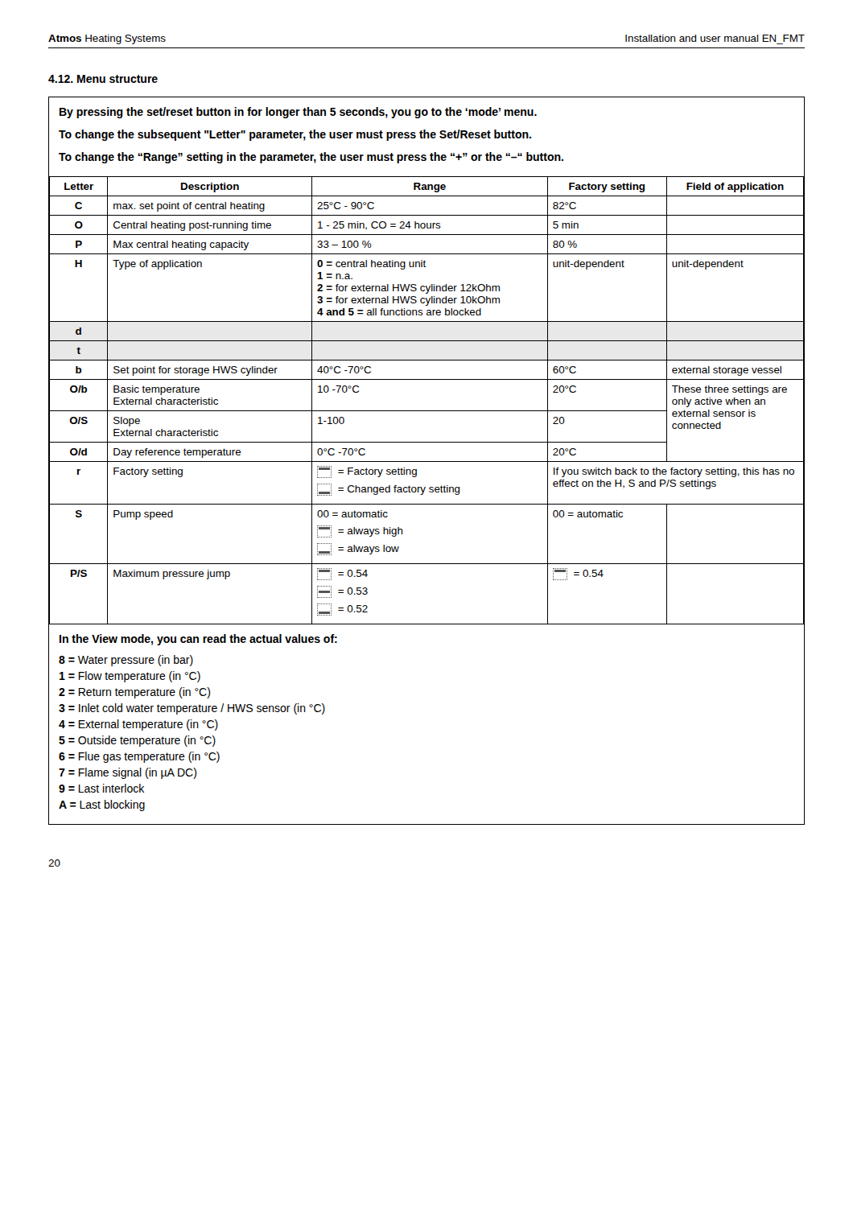Atmos Heating Systems
Installation and user manual EN_FMT
4.12. Menu structure
By pressing the set/reset button in for longer than 5 seconds, you go to the ‘mode’ menu.
To change the subsequent "Letter" parameter, the user must press the Set/Reset button.
To change the “Range” setting in the parameter, the user must press the “+” or the “–“ button.
| Letter | Description | Range | Factory setting | Field of application |
| --- | --- | --- | --- | --- |
| C | max. set point of central heating | 25°C - 90°C | 82°C | |
| O | Central heating post-running time | 1 - 25 min, CO = 24 hours | 5 min | |
| P | Max central heating capacity | 33 – 100 % | 80 % | |
| H | Type of application | 0 = central heating unit 1 = n.a. 2 = for external HWS cylinder 12kOhm 3 = for external HWS cylinder 10kOhm 4 and 5 = all functions are blocked | unit-dependent | unit-dependent |
| d | | | | |
| t | | | | |
| b | Set point for storage HWS cylinder | 40°C -70°C | 60°C | external storage vessel |
| O/b | Basic temperature External characteristic | 10 -70°C | 20°C | These three settings are only active when an external sensor is connected |
| O/S | Slope External characteristic | 1-100 | 20 |
| O/d | Day reference temperature | 0°C -70°C | 20°C |
| r | Factory setting | = Factory setting = Changed factory setting | If you switch back to the factory setting, this has no effect on the H, S and P/S settings |
| S | Pump speed | 00 = automatic = always high = always low | 00 = automatic | |
| P/S | Maximum pressure jump | = 0.54 = 0.53 = 0.52 | = 0.54 | |
In the View mode, you can read the actual values of:
8 = Water pressure (in bar)
1 = Flow temperature (in °C)
2 = Return temperature (in °C)
3 = Inlet cold water temperature / HWS sensor (in °C)
4 = External temperature (in °C)
5 = Outside temperature (in °C)
6 = Flue gas temperature (in °C)
7 = Flame signal (in µA DC)
9 = Last interlock
A = Last blocking
20